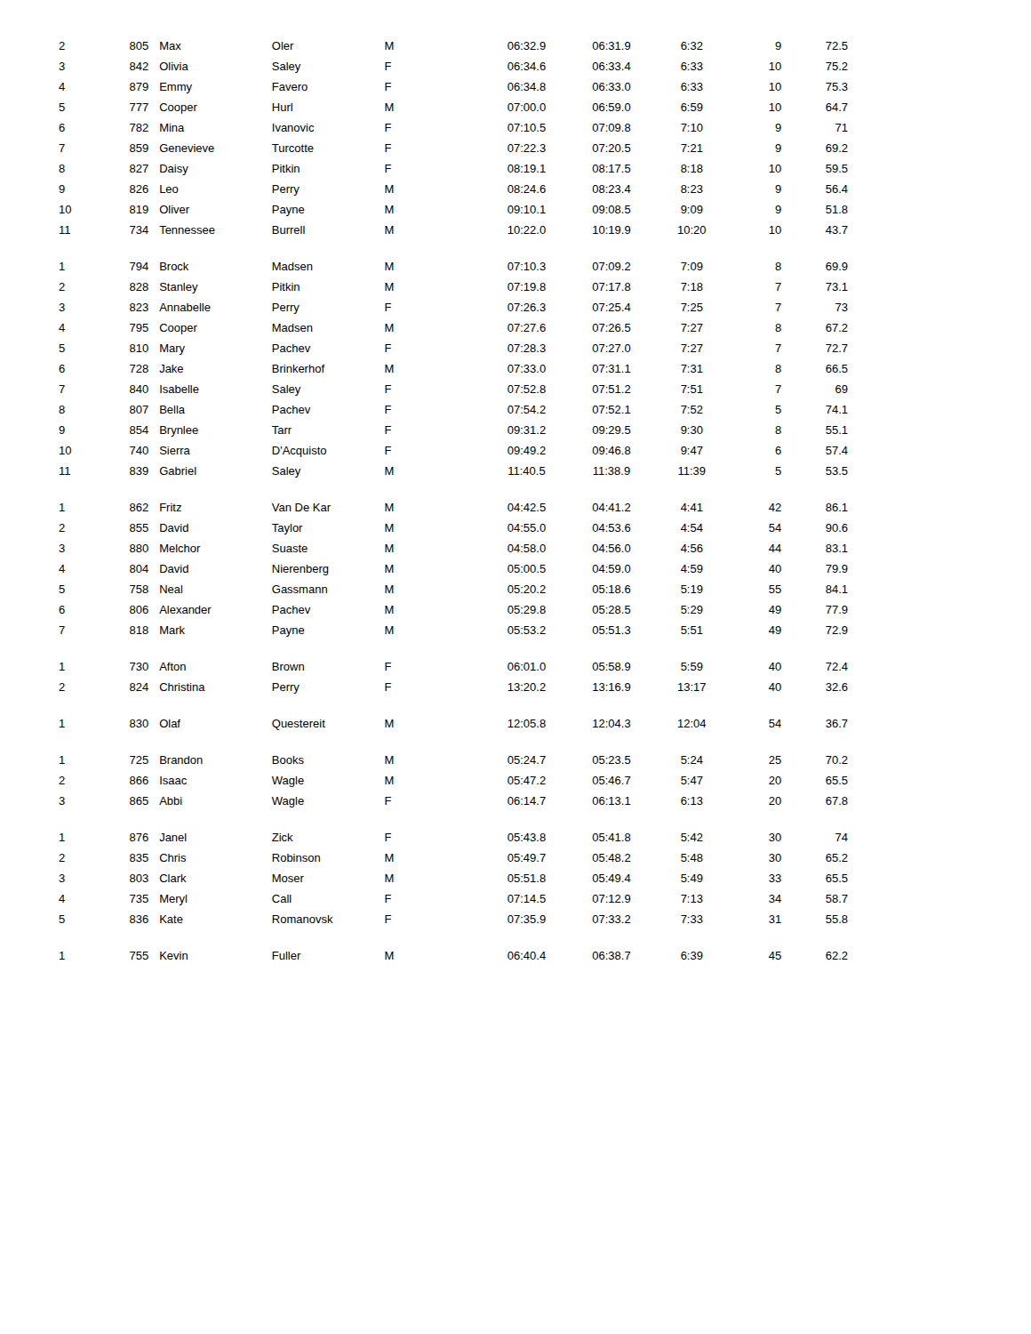| 2 | 805 | Max | Oler | M | | 06:32.9 | 06:31.9 | 6:32 | 9 | 72.5 |
| 3 | 842 | Olivia | Saley | F | | 06:34.6 | 06:33.4 | 6:33 | 10 | 75.2 |
| 4 | 879 | Emmy | Favero | F | | 06:34.8 | 06:33.0 | 6:33 | 10 | 75.3 |
| 5 | 777 | Cooper | Hurl | M | | 07:00.0 | 06:59.0 | 6:59 | 10 | 64.7 |
| 6 | 782 | Mina | Ivanovic | F | | 07:10.5 | 07:09.8 | 7:10 | 9 | 71 |
| 7 | 859 | Genevieve | Turcotte | F | | 07:22.3 | 07:20.5 | 7:21 | 9 | 69.2 |
| 8 | 827 | Daisy | Pitkin | F | | 08:19.1 | 08:17.5 | 8:18 | 10 | 59.5 |
| 9 | 826 | Leo | Perry | M | | 08:24.6 | 08:23.4 | 8:23 | 9 | 56.4 |
| 10 | 819 | Oliver | Payne | M | | 09:10.1 | 09:08.5 | 9:09 | 9 | 51.8 |
| 11 | 734 | Tennessee | Burrell | M | | 10:22.0 | 10:19.9 | 10:20 | 10 | 43.7 |
| 1 | 794 | Brock | Madsen | M | | 07:10.3 | 07:09.2 | 7:09 | 8 | 69.9 |
| 2 | 828 | Stanley | Pitkin | M | | 07:19.8 | 07:17.8 | 7:18 | 7 | 73.1 |
| 3 | 823 | Annabelle | Perry | F | | 07:26.3 | 07:25.4 | 7:25 | 7 | 73 |
| 4 | 795 | Cooper | Madsen | M | | 07:27.6 | 07:26.5 | 7:27 | 8 | 67.2 |
| 5 | 810 | Mary | Pachev | F | | 07:28.3 | 07:27.0 | 7:27 | 7 | 72.7 |
| 6 | 728 | Jake | Brinkerhof | M | | 07:33.0 | 07:31.1 | 7:31 | 8 | 66.5 |
| 7 | 840 | Isabelle | Saley | F | | 07:52.8 | 07:51.2 | 7:51 | 7 | 69 |
| 8 | 807 | Bella | Pachev | F | | 07:54.2 | 07:52.1 | 7:52 | 5 | 74.1 |
| 9 | 854 | Brynlee | Tarr | F | | 09:31.2 | 09:29.5 | 9:30 | 8 | 55.1 |
| 10 | 740 | Sierra | D'Acquisto | F | | 09:49.2 | 09:46.8 | 9:47 | 6 | 57.4 |
| 11 | 839 | Gabriel | Saley | M | | 11:40.5 | 11:38.9 | 11:39 | 5 | 53.5 |
| 1 | 862 | Fritz | Van De Kar | M | | 04:42.5 | 04:41.2 | 4:41 | 42 | 86.1 |
| 2 | 855 | David | Taylor | M | | 04:55.0 | 04:53.6 | 4:54 | 54 | 90.6 |
| 3 | 880 | Melchor | Suaste | M | | 04:58.0 | 04:56.0 | 4:56 | 44 | 83.1 |
| 4 | 804 | David | Nierenberg | M | | 05:00.5 | 04:59.0 | 4:59 | 40 | 79.9 |
| 5 | 758 | Neal | Gassmann | M | | 05:20.2 | 05:18.6 | 5:19 | 55 | 84.1 |
| 6 | 806 | Alexander | Pachev | M | | 05:29.8 | 05:28.5 | 5:29 | 49 | 77.9 |
| 7 | 818 | Mark | Payne | M | | 05:53.2 | 05:51.3 | 5:51 | 49 | 72.9 |
| 1 | 730 | Afton | Brown | F | | 06:01.0 | 05:58.9 | 5:59 | 40 | 72.4 |
| 2 | 824 | Christina | Perry | F | | 13:20.2 | 13:16.9 | 13:17 | 40 | 32.6 |
| 1 | 830 | Olaf | Questereit | M | | 12:05.8 | 12:04.3 | 12:04 | 54 | 36.7 |
| 1 | 725 | Brandon | Books | M | | 05:24.7 | 05:23.5 | 5:24 | 25 | 70.2 |
| 2 | 866 | Isaac | Wagle | M | | 05:47.2 | 05:46.7 | 5:47 | 20 | 65.5 |
| 3 | 865 | Abbi | Wagle | F | | 06:14.7 | 06:13.1 | 6:13 | 20 | 67.8 |
| 1 | 876 | Janel | Zick | F | | 05:43.8 | 05:41.8 | 5:42 | 30 | 74 |
| 2 | 835 | Chris | Robinson | M | | 05:49.7 | 05:48.2 | 5:48 | 30 | 65.2 |
| 3 | 803 | Clark | Moser | M | | 05:51.8 | 05:49.4 | 5:49 | 33 | 65.5 |
| 4 | 735 | Meryl | Call | F | | 07:14.5 | 07:12.9 | 7:13 | 34 | 58.7 |
| 5 | 836 | Kate | Romanovsk | F | | 07:35.9 | 07:33.2 | 7:33 | 31 | 55.8 |
| 1 | 755 | Kevin | Fuller | M | | 06:40.4 | 06:38.7 | 6:39 | 45 | 62.2 |